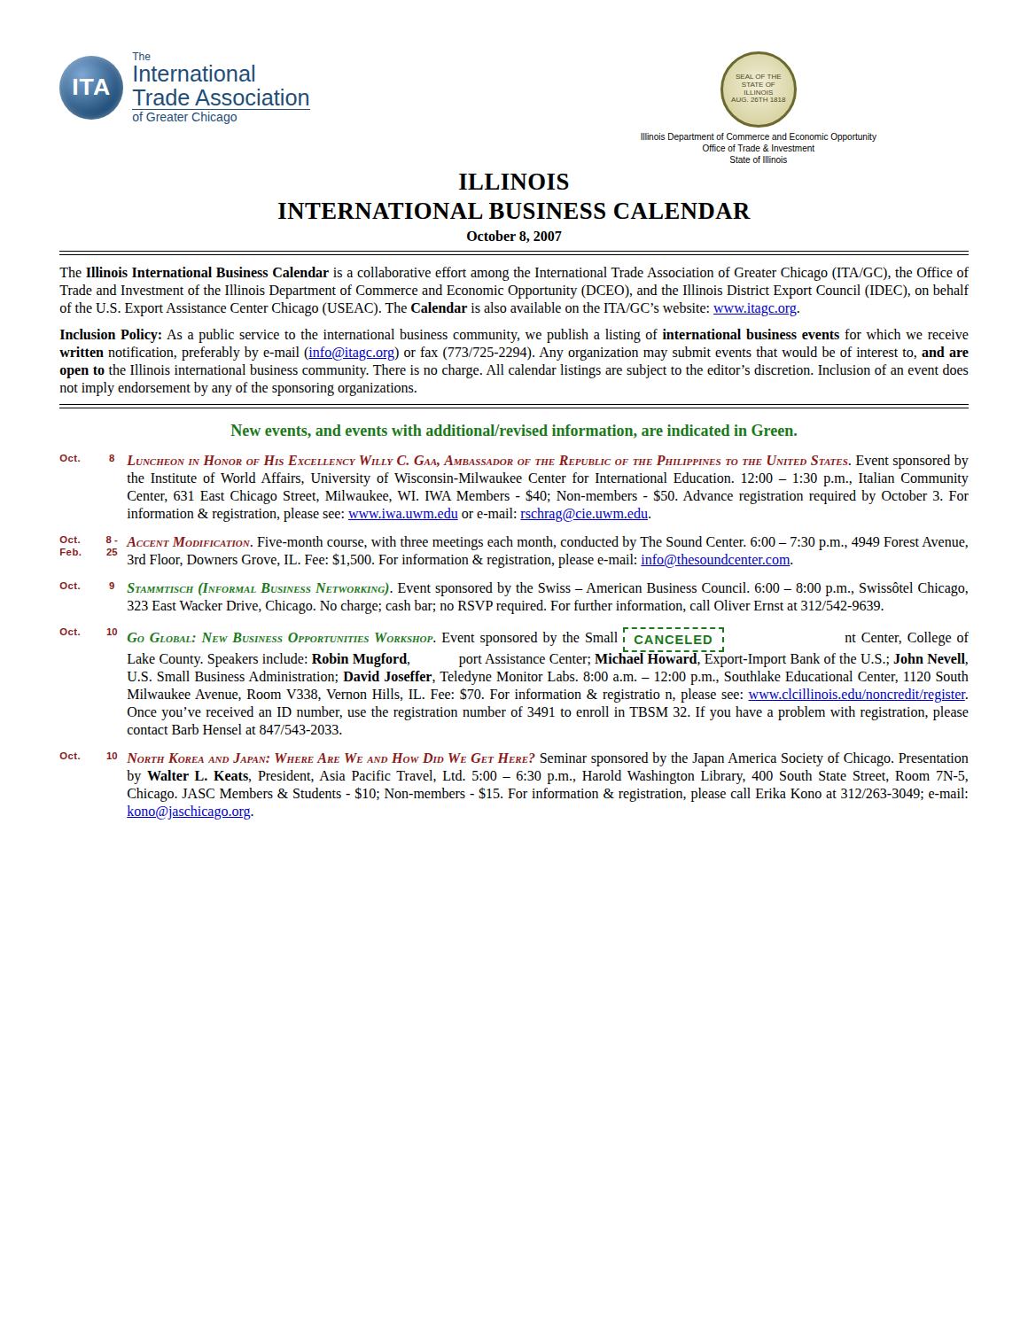ITA
The
International
Trade Association
of Greater Chicago
SEAL OF THE STATE OF ILLINOIS
AUG. 26TH 1818
Illinois Department of Commerce and Economic Opportunity
Office of Trade & Investment
State of Illinois
ILLINOISINTERNATIONAL BUSINESS CALENDAR
October 8, 2007
The Illinois International Business Calendar is a collaborative effort among the International Trade Association of Greater Chicago (ITA/GC), the Office of Trade and Investment of the Illinois Department of Commerce and Economic Opportunity (DCEO), and the Illinois District Export Council (IDEC), on behalf of the U.S. Export Assistance Center Chicago (USEAC). The Calendar is also available on the ITA/GC’s website: www.itagc.org.
Inclusion Policy: As a public service to the international business community, we publish a listing of international business events for which we receive written notification, preferably by e-mail (info@itagc.org) or fax (773/725-2294). Any organization may submit events that would be of interest to, and are open to the Illinois international business community. There is no charge. All calendar listings are subject to the editor’s discretion. Inclusion of an event does not imply endorsement by any of the sponsoring organizations.
New events, and events with additional/revised information, are indicated in Green.
| Oct. | 8 | Luncheon in Honor of His Excellency Willy C. Gaa, Ambassador of the Republic of the Philippines to the United States . Event sponsored by the Institute of World Affairs, University of Wisconsin-Milwaukee Center for International Education. 12:00 – 1:30 p.m., Italian Community Center, 631 East Chicago Street, Milwaukee, WI. IWA Members - $40; Non-members - $50. Advance registration required by October 3. For information & registration, please see: www.iwa.uwm.edu or e-mail: rschrag@cie.uwm.edu . |
| Oct. Feb. | 8 - 25 | Accent Modification . Five-month course, with three meetings each month, conducted by The Sound Center. 6:00 – 7:30 p.m., 4949 Forest Avenue, 3rd Floor, Downers Grove, IL. Fee: $1,500. For information & registration, please e-mail: info@thesoundcenter.com . |
| Oct. | 9 | Stammtisch (Informal Business Networking) . Event sponsored by the Swiss – American Business Council. 6:00 – 8:00 p.m., Swissôtel Chicago, 323 East Wacker Drive, Chicago. No charge; cash bar; no RSVP required. For further information, call Oliver Ernst at 312/542-9639. |
| Oct. | 10 | Go Global: New Business Opportunities Workshop . Event sponsored by the Small CANCELED Business Developme nt Center, College of Lake County. Speakers include: Robin Mugford , U.S. Ex port Assistance Center; Michael Howard , Export-Import Bank of the U.S.; John Nevell , U.S. Small Business Administration; David Joseffer , Teledyne Monitor Labs. 8:00 a.m. – 12:00 p.m., Southlake Educational Center, 1120 South Milwaukee Avenue, Room V338, Vernon Hills, IL. Fee: $70. For information & registratio n, please see: www.clcillinois.edu/noncredit/register . Once you’ve received an ID number, use the registration number of 3491 to enroll in TBSM 32. If you have a problem with registration, please contact Barb Hensel at 847/543-2033. |
| Oct. | 10 | North Korea and Japan: Where Are We and How Did We Get Here? Seminar sponsored by the Japan America Society of Chicago. Presentation by Walter L. Keats , President, Asia Pacific Travel, Ltd. 5:00 – 6:30 p.m., Harold Washington Library, 400 South State Street, Room 7N-5, Chicago. JASC Members & Students - $10; Non-members - $15. For information & registration, please call Erika Kono at 312/263-3049; e-mail: kono@jaschicago.org . |